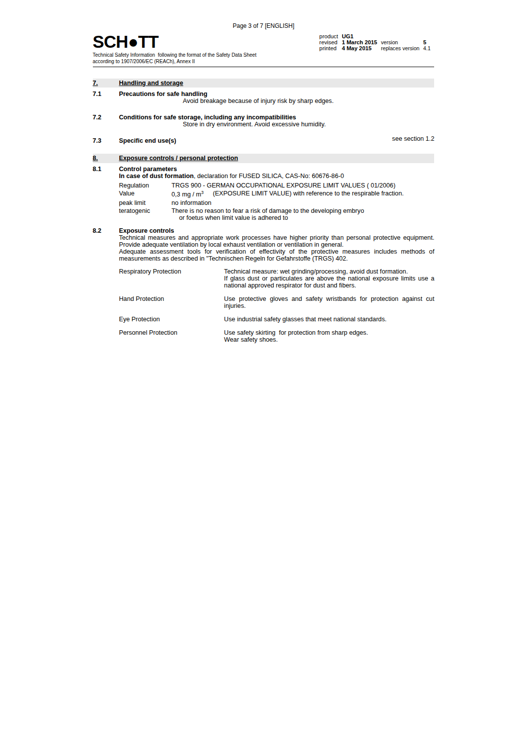Page 3 of 7 [ENGLISH]
SCH●TT
Technical Safety Information following the format of the Safety Data Sheet
according to 1907/2006/EC (REACh), Annex II
| product | UG1 | | |
| revised | 1 March 2015 | version | 5 |
| printed | 4 May 2015 | replaces version | 4.1 |
7.
Handling and storage
7.1
Precautions for safe handling
Avoid breakage because of injury risk by sharp edges.
7.2
Conditions for safe storage, including any incompatibilities
Store in dry environment. Avoid excessive humidity.
7.3
Specific end use(s)
see section 1.2
8.
Exposure controls / personal protection
8.1
Control parameters
In case of dust formation, declaration for FUSED SILICA, CAS-No: 60676-86-0
| Regulation | TRGS 900 - GERMAN OCCUPATIONAL EXPOSURE LIMIT VALUES ( 01/2006) |
| Value | 0,3 mg / m 3 | (EXPOSURE LIMIT VALUE) with reference to the respirable fraction. |
| peak limit | no information |
| teratogenic | There is no reason to fear a risk of damage to the developing embryo or foetus when limit value is adhered to |
8.2
Exposure controls
Technical measures and appropriate work processes have higher priority than personal protective equipment. Provide adequate ventilation by local exhaust ventilation or ventilation in general.
Adequate assessment tools for verification of effectivity of the protective measures includes methods of measurements as described in "Technischen Regeln for Gefahrstoffe (TRGS) 402.
| Respiratory Protection | Technical measure: wet grinding/processing, avoid dust formation. If glass dust or particulates are above the national exposure limits use a national approved respirator for dust and fibers. |
| Hand Protection | Use protective gloves and safety wristbands for protection against cut injuries. |
| Eye Protection | Use industrial safety glasses that meet national standards. |
| Personnel Protection | Use safety skirting for protection from sharp edges. Wear safety shoes. |